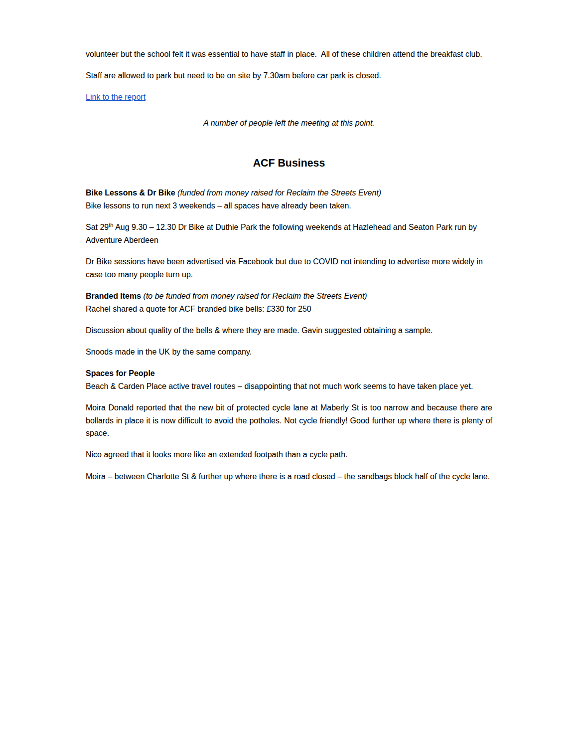volunteer but the school felt it was essential to have staff in place. All of these children attend the breakfast club.
Staff are allowed to park but need to be on site by 7.30am before car park is closed.
Link to the report
A number of people left the meeting at this point.
ACF Business
Bike Lessons & Dr Bike (funded from money raised for Reclaim the Streets Event)
Bike lessons to run next 3 weekends – all spaces have already been taken.
Sat 29th Aug 9.30 – 12.30 Dr Bike at Duthie Park the following weekends at Hazlehead and Seaton Park run by Adventure Aberdeen
Dr Bike sessions have been advertised via Facebook but due to COVID not intending to advertise more widely in case too many people turn up.
Branded Items (to be funded from money raised for Reclaim the Streets Event)
Rachel shared a quote for ACF branded bike bells: £330 for 250
Discussion about quality of the bells & where they are made. Gavin suggested obtaining a sample.
Snoods made in the UK by the same company.
Spaces for People
Beach & Carden Place active travel routes – disappointing that not much work seems to have taken place yet.
Moira Donald reported that the new bit of protected cycle lane at Maberly St is too narrow and because there are bollards in place it is now difficult to avoid the potholes. Not cycle friendly! Good further up where there is plenty of space.
Nico agreed that it looks more like an extended footpath than a cycle path.
Moira – between Charlotte St & further up where there is a road closed – the sandbags block half of the cycle lane.